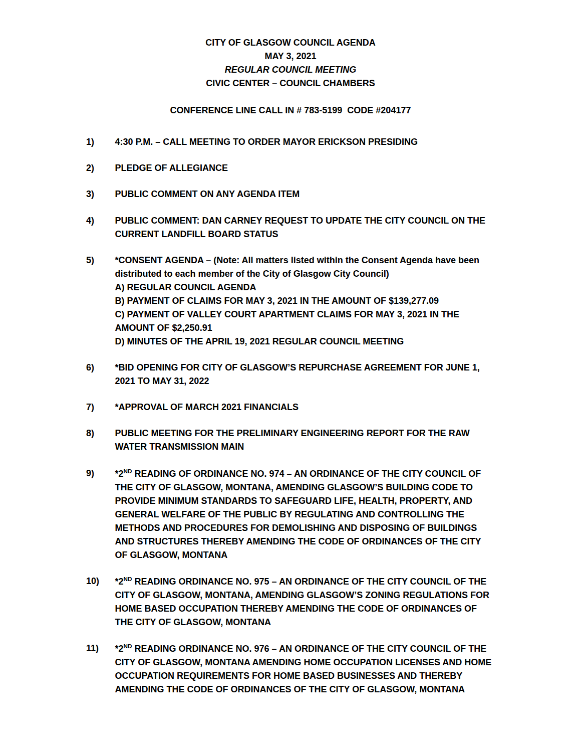CITY OF GLASGOW COUNCIL AGENDA
MAY 3, 2021
REGULAR COUNCIL MEETING
CIVIC CENTER – COUNCIL CHAMBERS
CONFERENCE LINE CALL IN # 783-5199 CODE #204177
4:30 P.M. – CALL MEETING TO ORDER MAYOR ERICKSON PRESIDING
PLEDGE OF ALLEGIANCE
PUBLIC COMMENT ON ANY AGENDA ITEM
PUBLIC COMMENT: DAN CARNEY REQUEST TO UPDATE THE CITY COUNCIL ON THE CURRENT LANDFILL BOARD STATUS
*CONSENT AGENDA – (Note: All matters listed within the Consent Agenda have been distributed to each member of the City of Glasgow City Council)
A) REGULAR COUNCIL AGENDA
B) PAYMENT OF CLAIMS FOR MAY 3, 2021 IN THE AMOUNT OF $139,277.09
C) PAYMENT OF VALLEY COURT APARTMENT CLAIMS FOR MAY 3, 2021 IN THE AMOUNT OF $2,250.91
D) MINUTES OF THE APRIL 19, 2021 REGULAR COUNCIL MEETING
*BID OPENING FOR CITY OF GLASGOW’S REPURCHASE AGREEMENT FOR JUNE 1, 2021 TO MAY 31, 2022
*APPROVAL OF MARCH 2021 FINANCIALS
PUBLIC MEETING FOR THE PRELIMINARY ENGINEERING REPORT FOR THE RAW WATER TRANSMISSION MAIN
*2ND READING OF ORDINANCE NO. 974 – AN ORDINANCE OF THE CITY COUNCIL OF THE CITY OF GLASGOW, MONTANA, AMENDING GLASGOW’S BUILDING CODE TO PROVIDE MINIMUM STANDARDS TO SAFEGUARD LIFE, HEALTH, PROPERTY, AND GENERAL WELFARE OF THE PUBLIC BY REGULATING AND CONTROLLING THE METHODS AND PROCEDURES FOR DEMOLISHING AND DISPOSING OF BUILDINGS AND STRUCTURES THEREBY AMENDING THE CODE OF ORDINANCES OF THE CITY OF GLASGOW, MONTANA
*2ND READING ORDINANCE NO. 975 – AN ORDINANCE OF THE CITY COUNCIL OF THE CITY OF GLASGOW, MONTANA, AMENDING GLASGOW’S ZONING REGULATIONS FOR HOME BASED OCCUPATION THEREBY AMENDING THE CODE OF ORDINANCES OF THE CITY OF GLASGOW, MONTANA
*2ND READING ORDINANCE NO. 976 – AN ORDINANCE OF THE CITY COUNCIL OF THE CITY OF GLASGOW, MONTANA AMENDING HOME OCCUPATION LICENSES AND HOME OCCUPATION REQUIREMENTS FOR HOME BASED BUSINESSES AND THEREBY AMENDING THE CODE OF ORDINANCES OF THE CITY OF GLASGOW, MONTANA